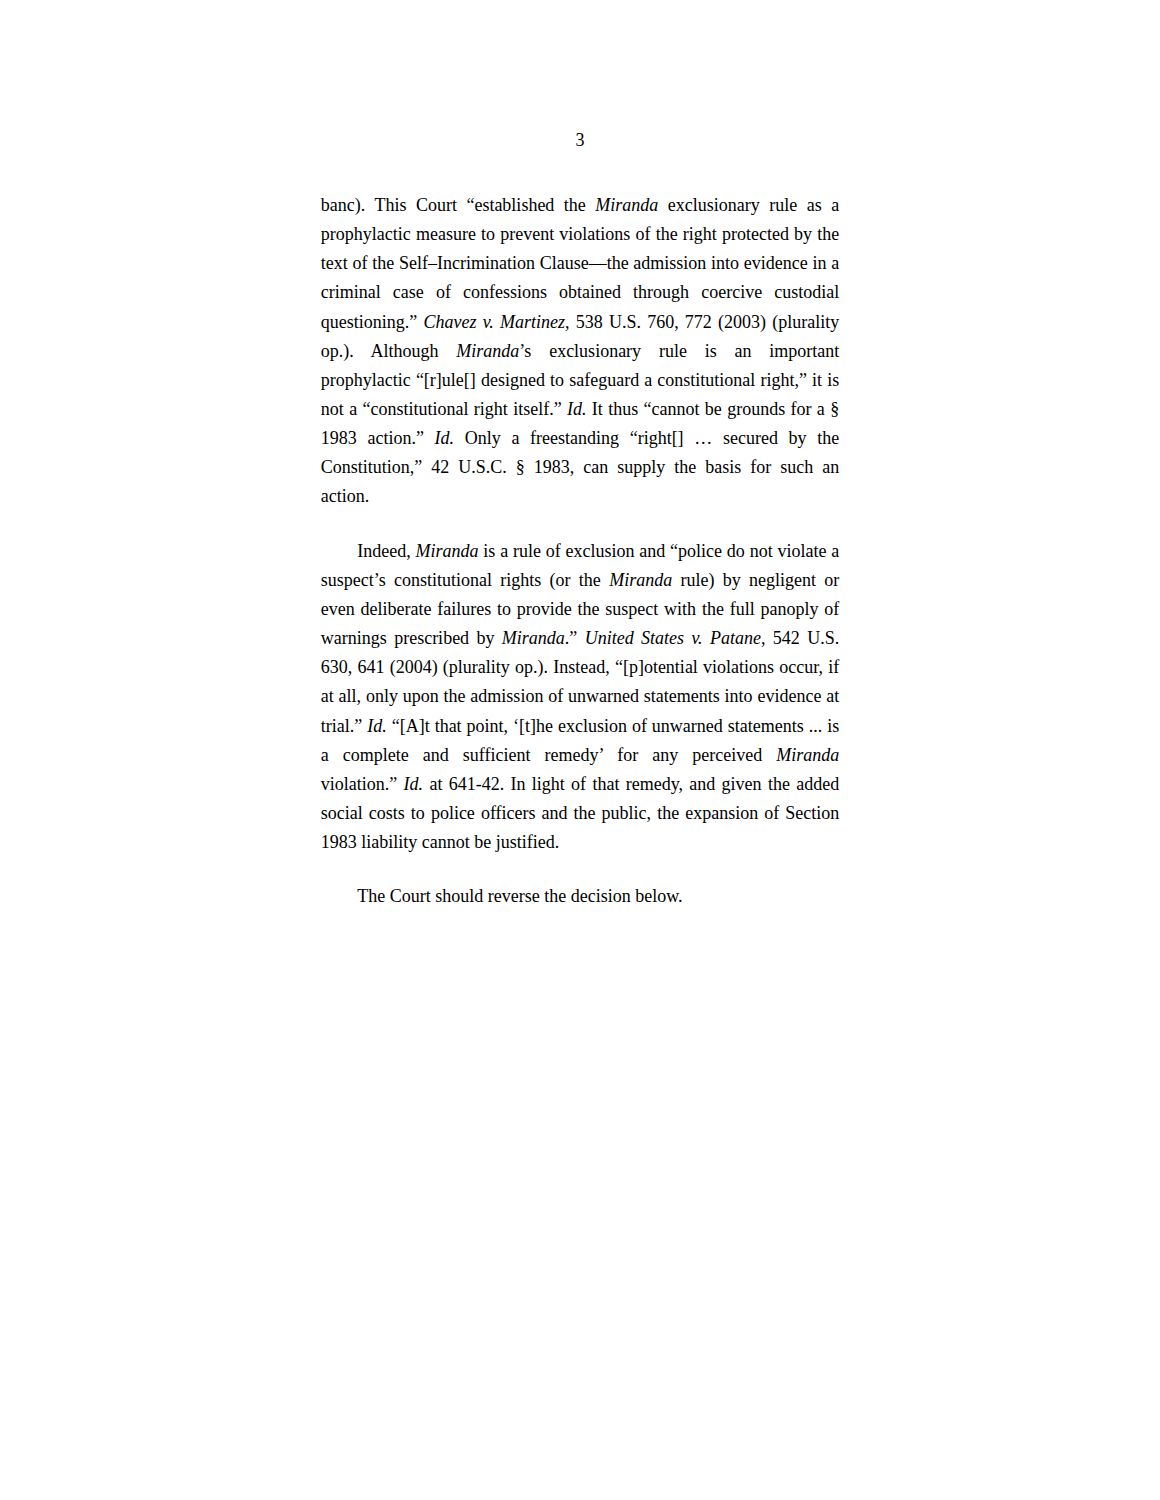3
banc). This Court “established the Miranda exclusionary rule as a prophylactic measure to prevent violations of the right protected by the text of the Self–Incrimination Clause—the admission into evidence in a criminal case of confessions obtained through coercive custodial questioning.” Chavez v. Martinez, 538 U.S. 760, 772 (2003) (plurality op.). Although Miranda’s exclusionary rule is an important prophylactic “[r]ule[] designed to safeguard a constitutional right,” it is not a “constitutional right itself.” Id. It thus “cannot be grounds for a § 1983 action.” Id. Only a freestanding “right[] … secured by the Constitution,” 42 U.S.C. § 1983, can supply the basis for such an action.
Indeed, Miranda is a rule of exclusion and “police do not violate a suspect’s constitutional rights (or the Miranda rule) by negligent or even deliberate failures to provide the suspect with the full panoply of warnings prescribed by Miranda.” United States v. Patane, 542 U.S. 630, 641 (2004) (plurality op.). Instead, “[p]otential violations occur, if at all, only upon the admission of unwarned statements into evidence at trial.” Id. “[A]t that point, ‘[t]he exclusion of unwarned statements ... is a complete and sufficient remedy’ for any perceived Miranda violation.” Id. at 641-42. In light of that remedy, and given the added social costs to police officers and the public, the expansion of Section 1983 liability cannot be justified.
The Court should reverse the decision below.